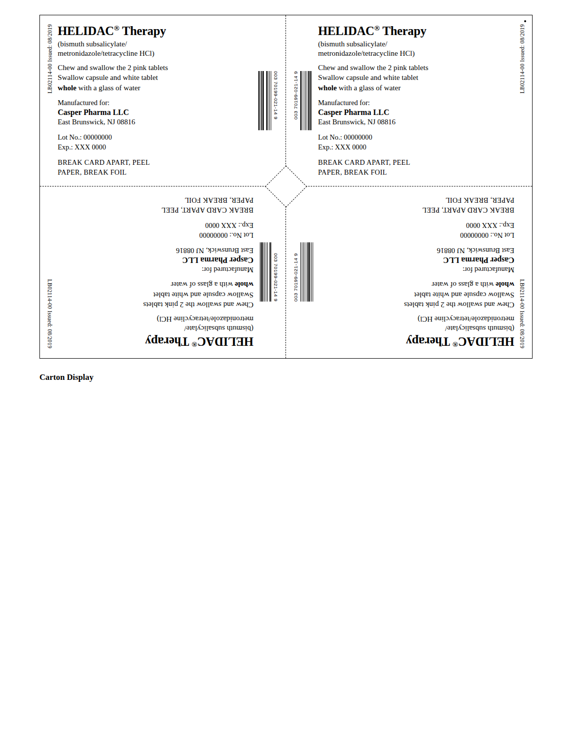LB02114-00 Issued: 08/2019
HELIDAC® Therapy
(bismuth subsalicylate/
metronidazole/tetracycline HCl)
Chew and swallow the 2 pink tablets
Swallow capsule and white tablet
whole with a glass of water
Manufactured for:
Casper Pharma LLC
East Brunswick, NJ 08816
Lot No.: 00000000
Exp.: XXX 0000
BREAK CARD APART, PEEL
PAPER, BREAK FOIL
003 70199-021-14 9
003 70199-021-14 9
HELIDAC® Therapy
(bismuth subsalicylate/
metronidazole/tetracycline HCl)
Chew and swallow the 2 pink tablets
Swallow capsule and white tablet
whole with a glass of water
Manufactured for:
Casper Pharma LLC
East Brunswick, NJ 08816
Lot No.: 00000000
Exp.: XXX 0000
BREAK CARD APART, PEEL
PAPER, BREAK FOIL
LB02114-00 Issued: 08/2019
003 70199-021-14 9
HELIDAC® Therapy
(bismuth subsalicylate/
metronidazole/tetracycline HCl)
Chew and swallow the 2 pink tablets
Swallow capsule and white tablet
whole with a glass of water
Manufactured for:
Casper Pharma LLC
East Brunswick, NJ 08816
Lot No.: 00000000
Exp.: XXX 0000
BREAK CARD APART, PEEL
PAPER, BREAK FOIL
LB02114-00 Issued: 08/2019
LB02114-00 Issued: 08/2019
HELIDAC® Therapy
(bismuth subsalicylate/
metronidazole/tetracycline HCl)
Chew and swallow the 2 pink tablets
Swallow capsule and white tablet
whole with a glass of water
Manufactured for:
Casper Pharma LLC
East Brunswick, NJ 08816
Lot No.: 00000000
Exp.: XXX 0000
BREAK CARD APART, PEEL
PAPER, BREAK FOIL
003 70199-021-14 9
Carton Display